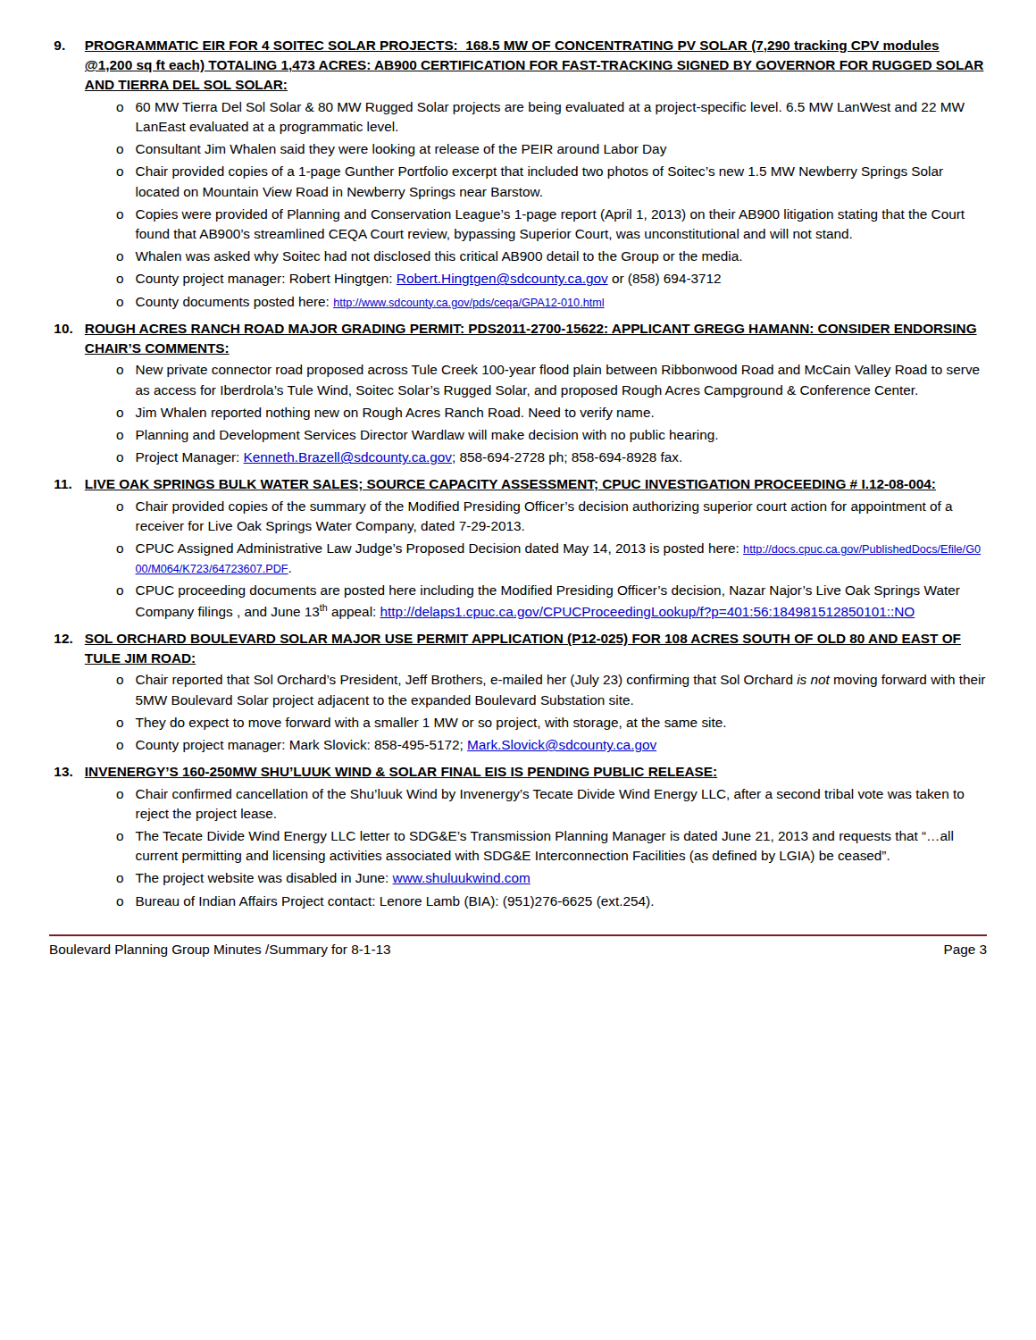PROGRAMMATIC EIR FOR 4 SOITEC SOLAR PROJECTS: 168.5 MW OF CONCENTRATING PV SOLAR (7,290 tracking CPV modules @1,200 sq ft each) TOTALING 1,473 ACRES: AB900 CERTIFICATION FOR FAST-TRACKING SIGNED BY GOVERNOR FOR RUGGED SOLAR AND TIERRA DEL SOL SOLAR:
60 MW Tierra Del Sol Solar & 80 MW Rugged Solar projects are being evaluated at a project-specific level. 6.5 MW LanWest and 22 MW LanEast evaluated at a programmatic level.
Consultant Jim Whalen said they were looking at release of the PEIR around Labor Day
Chair provided copies of a 1-page Gunther Portfolio excerpt that included two photos of Soitec’s new 1.5 MW Newberry Springs Solar located on Mountain View Road in Newberry Springs near Barstow.
Copies were provided of Planning and Conservation League’s 1-page report (April 1, 2013) on their AB900 litigation stating that the Court found that AB900’s streamlined CEQA Court review, bypassing Superior Court, was unconstitutional and will not stand.
Whalen was asked why Soitec had not disclosed this critical AB900 detail to the Group or the media.
County project manager: Robert Hingtgen: Robert.Hingtgen@sdcounty.ca.gov or (858) 694-3712
County documents posted here: http://www.sdcounty.ca.gov/pds/ceqa/GPA12-010.html
ROUGH ACRES RANCH ROAD MAJOR GRADING PERMIT: PDS2011-2700-15622: APPLICANT GREGG HAMANN: CONSIDER ENDORSING CHAIR’S COMMENTS:
New private connector road proposed across Tule Creek 100-year flood plain between Ribbonwood Road and McCain Valley Road to serve as access for Iberdrola’s Tule Wind, Soitec Solar’s Rugged Solar, and proposed Rough Acres Campground & Conference Center.
Jim Whalen reported nothing new on Rough Acres Ranch Road. Need to verify name.
Planning and Development Services Director Wardlaw will make decision with no public hearing.
Project Manager: Kenneth.Brazell@sdcounty.ca.gov; 858-694-2728 ph; 858-694-8928 fax.
LIVE OAK SPRINGS BULK WATER SALES; SOURCE CAPACITY ASSESSMENT; CPUC INVESTIGATION PROCEEDING # I.12-08-004:
Chair provided copies of the summary of the Modified Presiding Officer’s decision authorizing superior court action for appointment of a receiver for Live Oak Springs Water Company, dated 7-29-2013.
CPUC Assigned Administrative Law Judge’s Proposed Decision dated May 14, 2013 is posted here: http://docs.cpuc.ca.gov/PublishedDocs/Efile/G000/M064/K723/64723607.PDF.
CPUC proceeding documents are posted here including the Modified Presiding Officer’s decision, Nazar Najor’s Live Oak Springs Water Company filings , and June 13th appeal: http://delaps1.cpuc.ca.gov/CPUCProceedingLookup/f?p=401:56:184981512850101::NO
SOL ORCHARD BOULEVARD SOLAR MAJOR USE PERMIT APPLICATION (P12-025) FOR 108 ACRES SOUTH OF OLD 80 AND EAST OF TULE JIM ROAD:
Chair reported that Sol Orchard’s President, Jeff Brothers, e-mailed her (July 23) confirming that Sol Orchard is not moving forward with their 5MW Boulevard Solar project adjacent to the expanded Boulevard Substation site.
They do expect to move forward with a smaller 1 MW or so project, with storage, at the same site.
County project manager: Mark Slovick: 858-495-5172; Mark.Slovick@sdcounty.ca.gov
INVENERGY’S 160-250MW SHU’LUUK WIND & SOLAR FINAL EIS IS PENDING PUBLIC RELEASE:
Chair confirmed cancellation of the Shu’luuk Wind by Invenergy’s Tecate Divide Wind Energy LLC, after a second tribal vote was taken to reject the project lease.
The Tecate Divide Wind Energy LLC letter to SDG&E’s Transmission Planning Manager is dated June 21, 2013 and requests that “…all current permitting and licensing activities associated with SDG&E Interconnection Facilities (as defined by LGIA) be ceased”.
The project website was disabled in June: www.shuluukwind.com
Bureau of Indian Affairs Project contact: Lenore Lamb (BIA): (951)276-6625 (ext.254).
Boulevard Planning Group Minutes /Summary for 8-1-13 Page 3